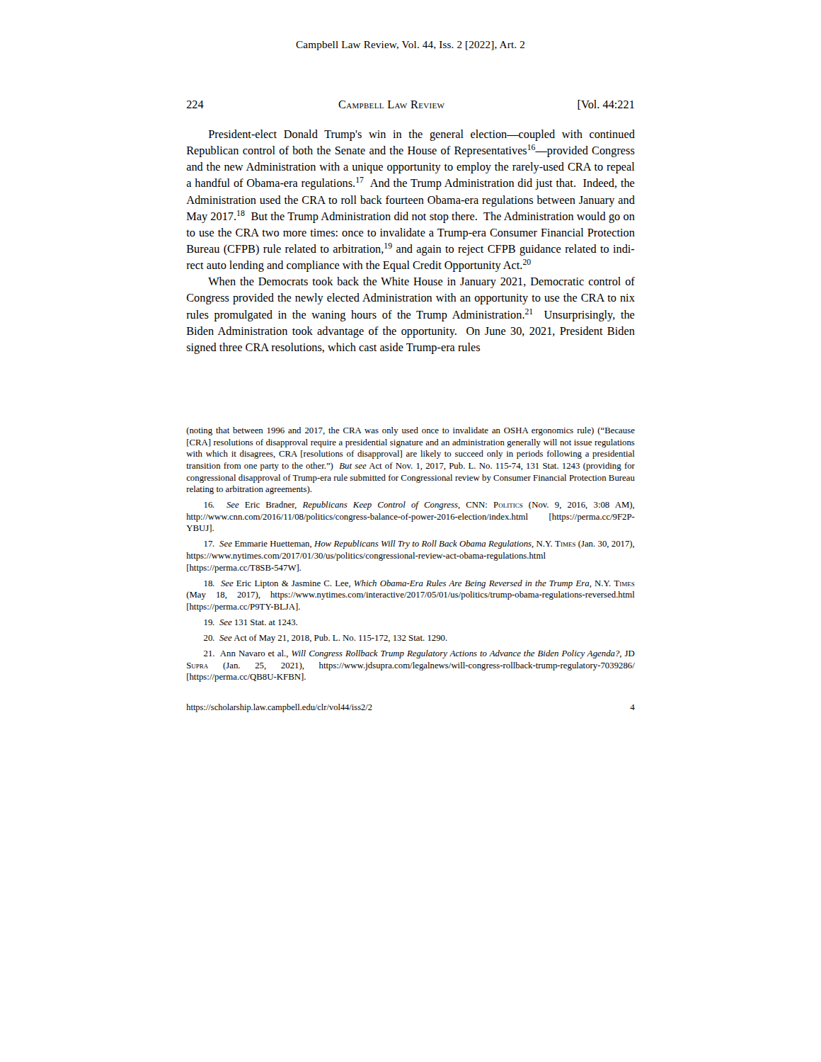Campbell Law Review, Vol. 44, Iss. 2 [2022], Art. 2
224 Campbell Law Review [Vol. 44:221
President-elect Donald Trump's win in the general election—coupled with continued Republican control of both the Senate and the House of Representatives16—provided Congress and the new Administration with a unique opportunity to employ the rarely-used CRA to repeal a handful of Obama-era regulations.17 And the Trump Administration did just that. Indeed, the Administration used the CRA to roll back fourteen Obama-era regulations between January and May 2017.18 But the Trump Administration did not stop there. The Administration would go on to use the CRA two more times: once to invalidate a Trump-era Consumer Financial Protection Bureau (CFPB) rule related to arbitration,19 and again to reject CFPB guidance related to indirect auto lending and compliance with the Equal Credit Opportunity Act.20
When the Democrats took back the White House in January 2021, Democratic control of Congress provided the newly elected Administration with an opportunity to use the CRA to nix rules promulgated in the waning hours of the Trump Administration.21 Unsurprisingly, the Biden Administration took advantage of the opportunity. On June 30, 2021, President Biden signed three CRA resolutions, which cast aside Trump-era rules
(noting that between 1996 and 2017, the CRA was only used once to invalidate an OSHA ergonomics rule) (“Because [CRA] resolutions of disapproval require a presidential signature and an administration generally will not issue regulations with which it disagrees, CRA [resolutions of disapproval] are likely to succeed only in periods following a presidential transition from one party to the other.”) But see Act of Nov. 1, 2017, Pub. L. No. 115-74, 131 Stat. 1243 (providing for congressional disapproval of Trump-era rule submitted for Congressional review by Consumer Financial Protection Bureau relating to arbitration agreements).
16. See Eric Bradner, Republicans Keep Control of Congress, CNN: Politics (Nov. 9, 2016, 3:08 AM), http://www.cnn.com/2016/11/08/politics/congress-balance-of-power-2016-election/index.html [https://perma.cc/9F2P-YBUJ].
17. See Emmarie Huetteman, How Republicans Will Try to Roll Back Obama Regulations, N.Y. Times (Jan. 30, 2017), https://www.nytimes.com/2017/01/30/us/politics/congressional-review-act-obama-regulations.html [https://perma.cc/T8SB-547W].
18. See Eric Lipton & Jasmine C. Lee, Which Obama-Era Rules Are Being Reversed in the Trump Era, N.Y. Times (May 18, 2017), https://www.nytimes.com/interactive/2017/05/01/us/politics/trump-obama-regulations-reversed.html [https://perma.cc/P9TY-BLJA].
19. See 131 Stat. at 1243.
20. See Act of May 21, 2018, Pub. L. No. 115-172, 132 Stat. 1290.
21. Ann Navaro et al., Will Congress Rollback Trump Regulatory Actions to Advance the Biden Policy Agenda?, JD Supra (Jan. 25, 2021), https://www.jdsupra.com/legalnews/will-congress-rollback-trump-regulatory-7039286/ [https://perma.cc/QB8U-KFBN].
https://scholarship.law.campbell.edu/clr/vol44/iss2/2 4